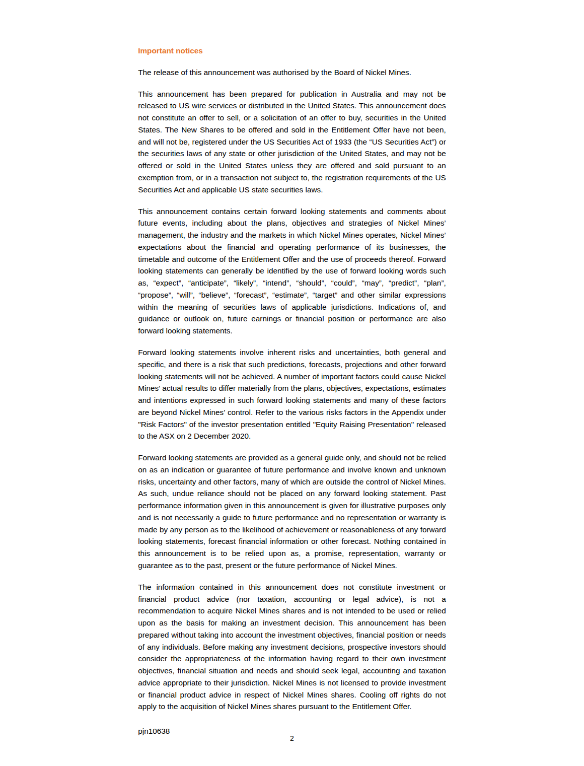Important notices
The release of this announcement was authorised by the Board of Nickel Mines.
This announcement has been prepared for publication in Australia and may not be released to US wire services or distributed in the United States. This announcement does not constitute an offer to sell, or a solicitation of an offer to buy, securities in the United States. The New Shares to be offered and sold in the Entitlement Offer have not been, and will not be, registered under the US Securities Act of 1933 (the “US Securities Act”) or the securities laws of any state or other jurisdiction of the United States, and may not be offered or sold in the United States unless they are offered and sold pursuant to an exemption from, or in a transaction not subject to, the registration requirements of the US Securities Act and applicable US state securities laws.
This announcement contains certain forward looking statements and comments about future events, including about the plans, objectives and strategies of Nickel Mines’ management, the industry and the markets in which Nickel Mines operates, Nickel Mines’ expectations about the financial and operating performance of its businesses, the timetable and outcome of the Entitlement Offer and the use of proceeds thereof. Forward looking statements can generally be identified by the use of forward looking words such as, “expect”, “anticipate”, “likely”, “intend”, “should”, “could”, “may”, “predict”, “plan”, “propose”, “will”, “believe”, “forecast”, “estimate”, “target” and other similar expressions within the meaning of securities laws of applicable jurisdictions. Indications of, and guidance or outlook on, future earnings or financial position or performance are also forward looking statements.
Forward looking statements involve inherent risks and uncertainties, both general and specific, and there is a risk that such predictions, forecasts, projections and other forward looking statements will not be achieved. A number of important factors could cause Nickel Mines’ actual results to differ materially from the plans, objectives, expectations, estimates and intentions expressed in such forward looking statements and many of these factors are beyond Nickel Mines’ control. Refer to the various risks factors in the Appendix under "Risk Factors" of the investor presentation entitled "Equity Raising Presentation" released to the ASX on 2 December 2020.
Forward looking statements are provided as a general guide only, and should not be relied on as an indication or guarantee of future performance and involve known and unknown risks, uncertainty and other factors, many of which are outside the control of Nickel Mines. As such, undue reliance should not be placed on any forward looking statement. Past performance information given in this announcement is given for illustrative purposes only and is not necessarily a guide to future performance and no representation or warranty is made by any person as to the likelihood of achievement or reasonableness of any forward looking statements, forecast financial information or other forecast. Nothing contained in this announcement is to be relied upon as, a promise, representation, warranty or guarantee as to the past, present or the future performance of Nickel Mines.
The information contained in this announcement does not constitute investment or financial product advice (nor taxation, accounting or legal advice), is not a recommendation to acquire Nickel Mines shares and is not intended to be used or relied upon as the basis for making an investment decision. This announcement has been prepared without taking into account the investment objectives, financial position or needs of any individuals. Before making any investment decisions, prospective investors should consider the appropriateness of the information having regard to their own investment objectives, financial situation and needs and should seek legal, accounting and taxation advice appropriate to their jurisdiction. Nickel Mines is not licensed to provide investment or financial product advice in respect of Nickel Mines shares. Cooling off rights do not apply to the acquisition of Nickel Mines shares pursuant to the Entitlement Offer.
pjn10638
2